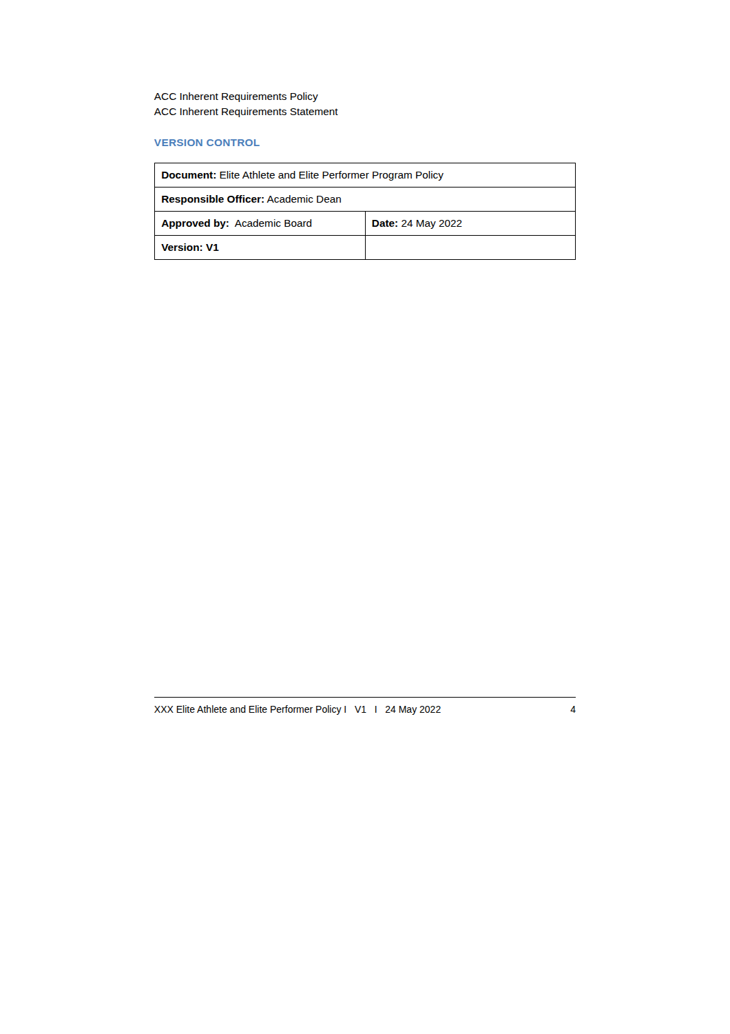ACC Inherent Requirements Policy
ACC Inherent Requirements Statement
VERSION CONTROL
| Document: Elite Athlete and Elite Performer Program Policy |
| Responsible Officer: Academic Dean |
| Approved by: Academic Board | Date: 24 May 2022 |
| Version: V1 | |
XXX Elite Athlete and Elite Performer Policy I V1 I 24 May 2022
4